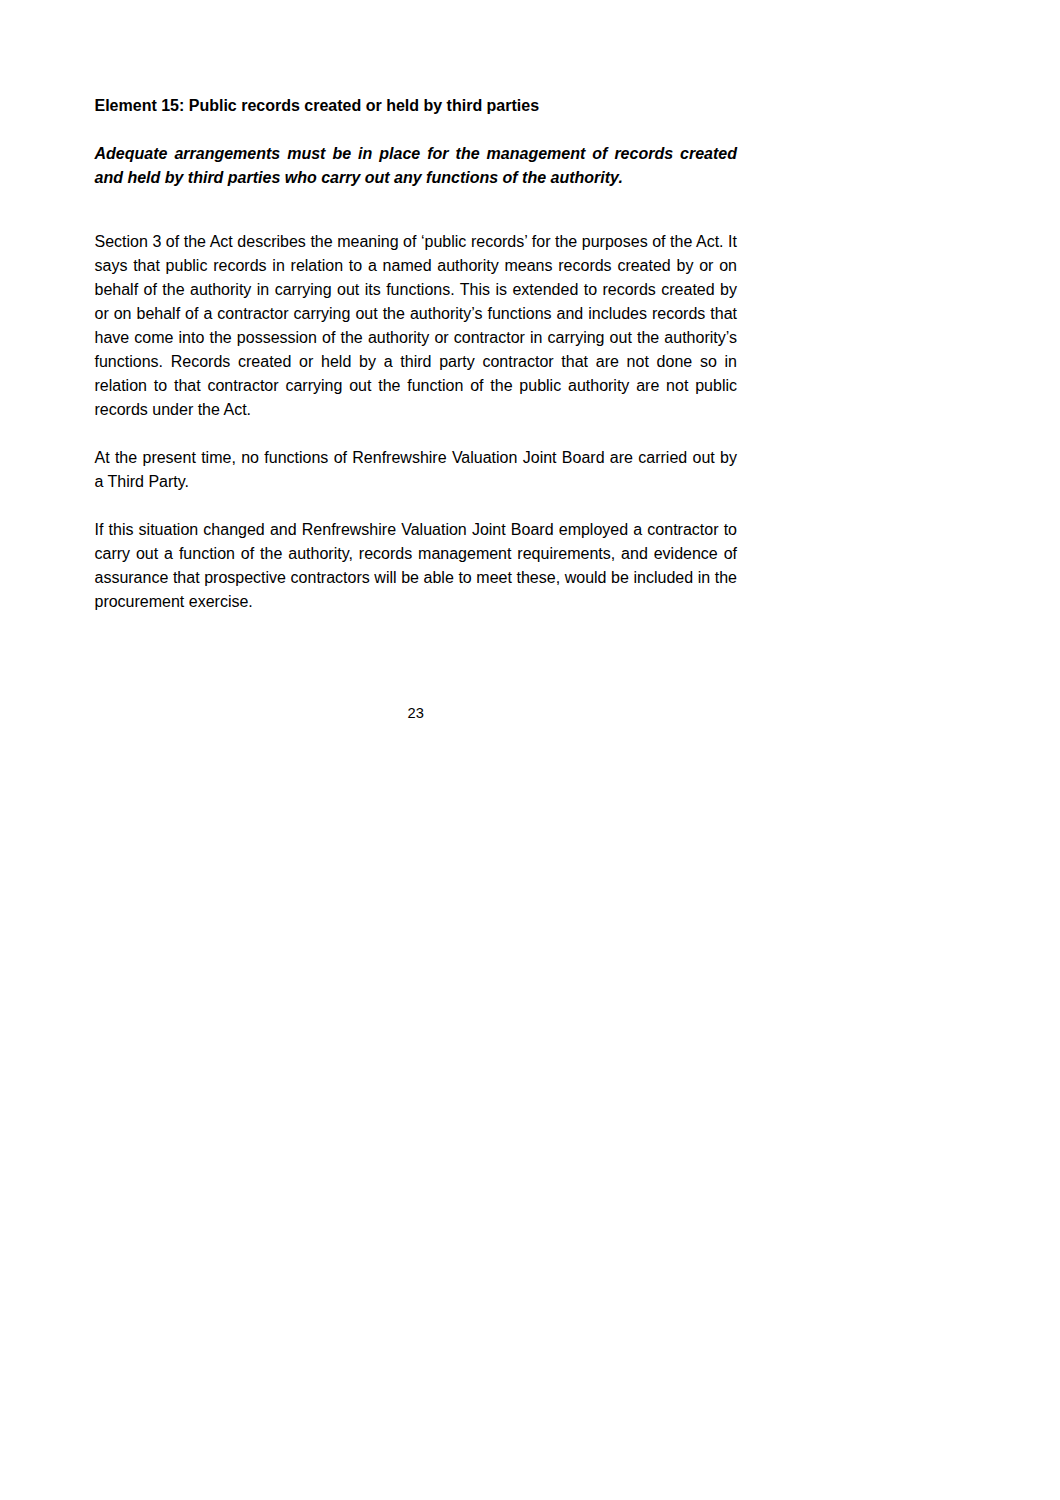Element 15: Public records created or held by third parties
Adequate arrangements must be in place for the management of records created and held by third parties who carry out any functions of the authority.
Section 3 of the Act describes the meaning of ‘public records’ for the purposes of the Act. It says that public records in relation to a named authority means records created by or on behalf of the authority in carrying out its functions. This is extended to records created by or on behalf of a contractor carrying out the authority’s functions and includes records that have come into the possession of the authority or contractor in carrying out the authority’s functions. Records created or held by a third party contractor that are not done so in relation to that contractor carrying out the function of the public authority are not public records under the Act.
At the present time, no functions of Renfrewshire Valuation Joint Board are carried out by a Third Party.
If this situation changed and Renfrewshire Valuation Joint Board employed a contractor to carry out a function of the authority, records management requirements, and evidence of assurance that prospective contractors will be able to meet these, would be included in the procurement exercise.
23